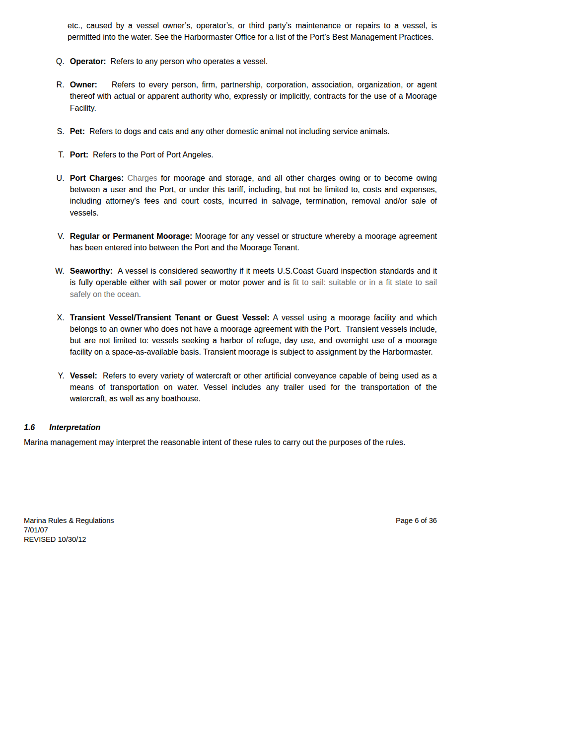etc., caused by a vessel owner’s, operator’s, or third party’s maintenance or repairs to a vessel, is permitted into the water. See the Harbormaster Office for a list of the Port’s Best Management Practices.
Q.
Operator: Refers to any person who operates a vessel.
R.
Owner: Refers to every person, firm, partnership, corporation, association, organization, or agent thereof with actual or apparent authority who, expressly or implicitly, contracts for the use of a Moorage Facility.
S.
Pet: Refers to dogs and cats and any other domestic animal not including service animals.
T.
Port: Refers to the Port of Port Angeles.
U.
Port Charges: Charges for moorage and storage, and all other charges owing or to become owing between a user and the Port, or under this tariff, including, but not be limited to, costs and expenses, including attorney's fees and court costs, incurred in salvage, termination, removal and/or sale of vessels.
V.
Regular or Permanent Moorage: Moorage for any vessel or structure whereby a moorage agreement has been entered into between the Port and the Moorage Tenant.
W.
Seaworthy: A vessel is considered seaworthy if it meets U.S.Coast Guard inspection standards and it is fully operable either with sail power or motor power and is fit to sail: suitable or in a fit state to sail safely on the ocean.
X.
Transient Vessel/Transient Tenant or Guest Vessel: A vessel using a moorage facility and which belongs to an owner who does not have a moorage agreement with the Port. Transient vessels include, but are not limited to: vessels seeking a harbor of refuge, day use, and overnight use of a moorage facility on a space-as-available basis. Transient moorage is subject to assignment by the Harbormaster.
Y.
Vessel: Refers to every variety of watercraft or other artificial conveyance capable of being used as a means of transportation on water. Vessel includes any trailer used for the transportation of the watercraft, as well as any boathouse.
1.6 Interpretation
Marina management may interpret the reasonable intent of these rules to carry out the purposes of the rules.
Marina Rules & Regulations
7/01/07
REVISED 10/30/12
Page 6 of 36